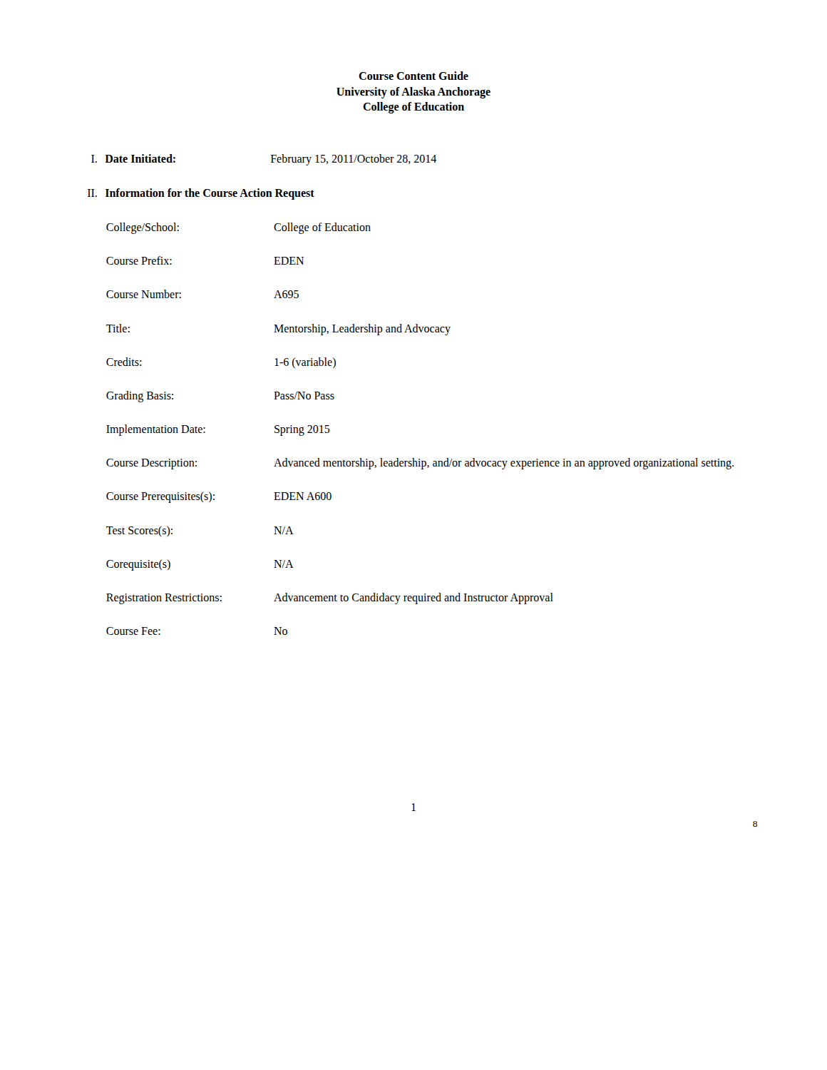Course Content Guide
University of Alaska Anchorage
College of Education
Date Initiated: February 15, 2011/October 28, 2014
Information for the Course Action Request
College/School:
College of Education
Course Prefix:
EDEN
Course Number:
A695
Title:
Mentorship, Leadership and Advocacy
Credits:
1-6 (variable)
Grading Basis:
Pass/No Pass
Implementation Date:
Spring 2015
Course Description:
Advanced mentorship, leadership, and/or advocacy experience in an approved organizational setting.
Course Prerequisites(s):
EDEN A600
Test Scores(s):
N/A
Corequisite(s)
N/A
Registration Restrictions:
Advancement to Candidacy required and Instructor Approval
Course Fee:
No
1 8